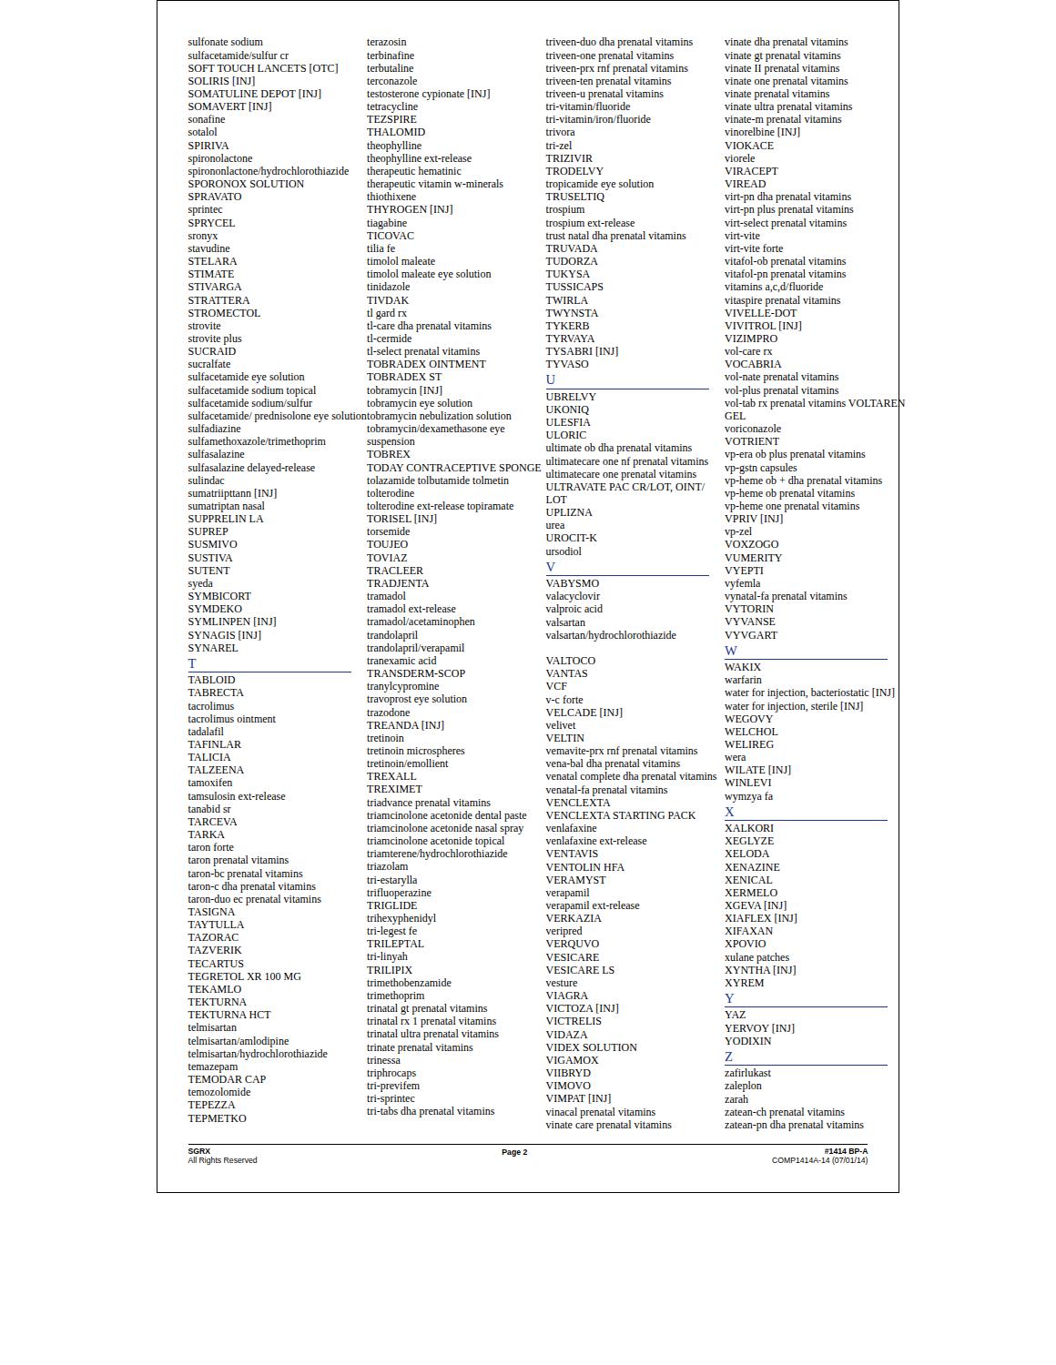sulfonate sodium
sulfacetamide/sulfur cr
SOFT TOUCH LANCETS [OTC]
SOLIRIS [INJ]
SOMATULINE DEPOT [INJ]
SOMAVERT [INJ]
sonafine
sotalol
SPIRIVA
spironolactone
spirononlactone/hydrochlorothiazide
SPORONOX SOLUTION
SPRAVATO
sprintec
SPRYCEL
sronyx
stavudine
STELARA
STIMATE
STIVARGA
STRATTERA
STROMECTOL
strovite
strovite plus
SUCRAID
sucralfate
sulfacetamide eye solution
sulfacetamide sodium topical
sulfacetamide sodium/sulfur
sulfacetamide/ prednisolone eye solution
sulfadiazine
sulfamethoxazole/trimethoprim
sulfasalazine
sulfasalazine delayed-release
sulindac
sumatriipttann [INJ]
sumatriptan nasal
SUPPRELIN LA
SUPREP
SUSMIVO
SUSTIVA
SUTENT
syeda
SYMBICORT
SYMDEKO
SYMLINPEN [INJ]
SYNAGIS [INJ]
SYNAREL
T
TABLOID
TABRECTA
tacrolimus
tacrolimus ointment
tadalafil
TAFINLAR
TALICIA
TALZEENA
tamoxifen
tamsulosin ext-release
tanabid sr
TARCEVA
TARKA
taron forte
taron prenatal vitamins
taron-bc prenatal vitamins
taron-c dha prenatal vitamins
taron-duo ec prenatal vitamins
TASIGNA
TAYTULLA
TAZORAC
TAZVERIK
TECARTUS
TEGRETOL XR 100 MG
TEKAMLO
TEKTURNA
TEKTURNA HCT
telmisartan
telmisartan/amlodipine
telmisartan/hydrochlorothiazide
temazepam
TEMODAR CAP
temozolomide
TEPEZZA
TEPMETKO
terazosin
terbinafine
terbutaline
terconazole
testosterone cypionate [INJ]
tetracycline
TEZSPIRE
THALOMID
theophylline
theophylline ext-release
therapeutic hematinic
therapeutic vitamin w-minerals
thiothixene
THYROGEN [INJ]
tiagabine
TICOVAC
tilia fe
timolol maleate
timolol maleate eye solution
tinidazole
TIVDAK
tl gard rx
tl-care dha prenatal vitamins
tl-cermide
tl-select prenatal vitamins
TOBRADEX OINTMENT
TOBRADEX ST
tobramycin [INJ]
tobramycin eye solution
tobramycin nebulization solution
tobramycin/dexamethasone eye
suspension
TOBREX
TODAY CONTRACEPTIVE SPONGE
tolazamide tolbutamide tolmetin
tolterodine
tolterodine ext-release topiramate
TORISEL [INJ]
torsemide
TOUJEO
TOVIAZ
TRACLEER
TRADJENTA
tramadol
tramadol ext-release
tramadol/acetaminophen
trandolapril
trandolapril/verapamil
tranexamic acid
TRANSDERM-SCOP
tranylcypromine
travoprost eye solution
trazodone
TREANDA [INJ]
tretinoin
tretinoin microspheres
tretinoin/emollient
TREXALL
TREXIMET
triadvance prenatal vitamins
triamcinolone acetonide dental paste
triamcinolone acetonide nasal spray
triamcinolone acetonide topical
triamterene/hydrochlorothiazide
triazolam
tri-estarylla
trifluoperazine
TRIGLIDE
trihexyphenidyl
tri-legest fe
TRILEPTAL
tri-linyah
TRILIPIX
trimethobenzamide
trimethoprim
trinatal gt prenatal vitamins
trinatal rx 1 prenatal vitamins
trinatal ultra prenatal vitamins
trinate prenatal vitamins
trinessa
triphrocaps
tri-previfem
tri-sprintec
tri-tabs dha prenatal vitamins
triveen-duo dha prenatal vitamins
triveen-one prenatal vitamins
triveen-prx rnf prenatal vitamins
triveen-ten prenatal vitamins
triveen-u prenatal vitamins
tri-vitamin/fluoride
tri-vitamin/iron/fluoride
trivora
tri-zel
TRIZIVIR
TRODELVY
tropicamide eye solution
TRUSELTIQ
trospium
trospium ext-release
trust natal dha prenatal vitamins
TRUVADA
TUDORZA
TUKYSA
TUSSICAPS
TWIRLA
TWYNSTA
TYKERB
TYRVAYA
TYSABRI [INJ]
TYVASO
U
UBRELVY
UKONIQ
ULESFIA
ULORIC
ultimate ob dha prenatal vitamins
ultimatecare one nf prenatal vitamins
ultimatecare one prenatal vitamins
ULTRAVATE PAC CR/LOT, OINT/
LOT
UPLIZNA
urea
UROCIT-K
ursodiol
V
VABYSMO
valacyclovir
valproic acid
valsartan
valsartan/hydrochlorothiazide
VALTOCO
VANTAS
VCF
v-c forte
VELCADE [INJ]
velivet
VELTIN
vemavite-prx rnf prenatal vitamins
vena-bal dha prenatal vitamins
venatal complete dha prenatal vitamins
venatal-fa prenatal vitamins
VENCLEXTA
VENCLEXTA STARTING PACK
venlafaxine
venlafaxine ext-release
VENTAVIS
VENTOLIN HFA
VERAMYST
verapamil
verapamil ext-release
VERKAZIA
veripred
VERQUVO
VESICARE
VESICARE LS
vesture
VIAGRA
VICTOZA [INJ]
VICTRELIS
VIDAZA
VIDEX SOLUTION
VIGAMOX
VIIBRYD
VIMOVO
VIMPAT [INJ]
vinacal prenatal vitamins
vinate care prenatal vitamins
vinate dha prenatal vitamins
vinate gt prenatal vitamins
vinate II prenatal vitamins
vinate one prenatal vitamins
vinate prenatal vitamins
vinate ultra prenatal vitamins
vinate-m prenatal vitamins
vinorelbine [INJ]
VIOKACE
viorele
VIRACEPT
VIREAD
virt-pn dha prenatal vitamins
virt-pn plus prenatal vitamins
virt-select prenatal vitamins
virt-vite
virt-vite forte
vitafol-ob prenatal vitamins
vitafol-pn prenatal vitamins
vitamins a,c,d/fluoride
vitaspire prenatal vitamins
VIVELLE-DOT
VIVITROL [INJ]
VIZIMPRO
vol-care rx
VOCABRIA
vol-nate prenatal vitamins
vol-plus prenatal vitamins
vol-tab rx prenatal vitamins VOLTAREN
GEL
voriconazole
VOTRIENT
vp-era ob plus prenatal vitamins
vp-gstn capsules
vp-heme ob + dha prenatal vitamins
vp-heme ob prenatal vitamins
vp-heme one prenatal vitamins
VPRIV [INJ]
vp-zel
VOXZOGO
VUMERITY
VYEPTI
vyfemla
vynatal-fa prenatal vitamins
VYTORIN
VYVANSE
VYVGART
W
WAKIX
warfarin
water for injection, bacteriostatic [INJ]
water for injection, sterile [INJ]
WEGOVY
WELCHOL
WELIREG
wera
WILATE [INJ]
WINLEVI
wymzya fa
X
XALKORI
XEGLYZE
XELODA
XENAZINE
XENICAL
XERMELO
XGEVA [INJ]
XIAFLEX [INJ]
XIFAXAN
XPOVIO
xulane patches
XYNTHA [INJ]
XYREM
Y
YAZ
YERVOY [INJ]
YODIXIN
Z
zafirlukast
zaleplon
zarah
zatean-ch prenatal vitamins
zatean-pn dha prenatal vitamins
SGRX
All Rights Reserved
Page 2
#1414 BP-A
COMP1414A-14 (07/01/14)